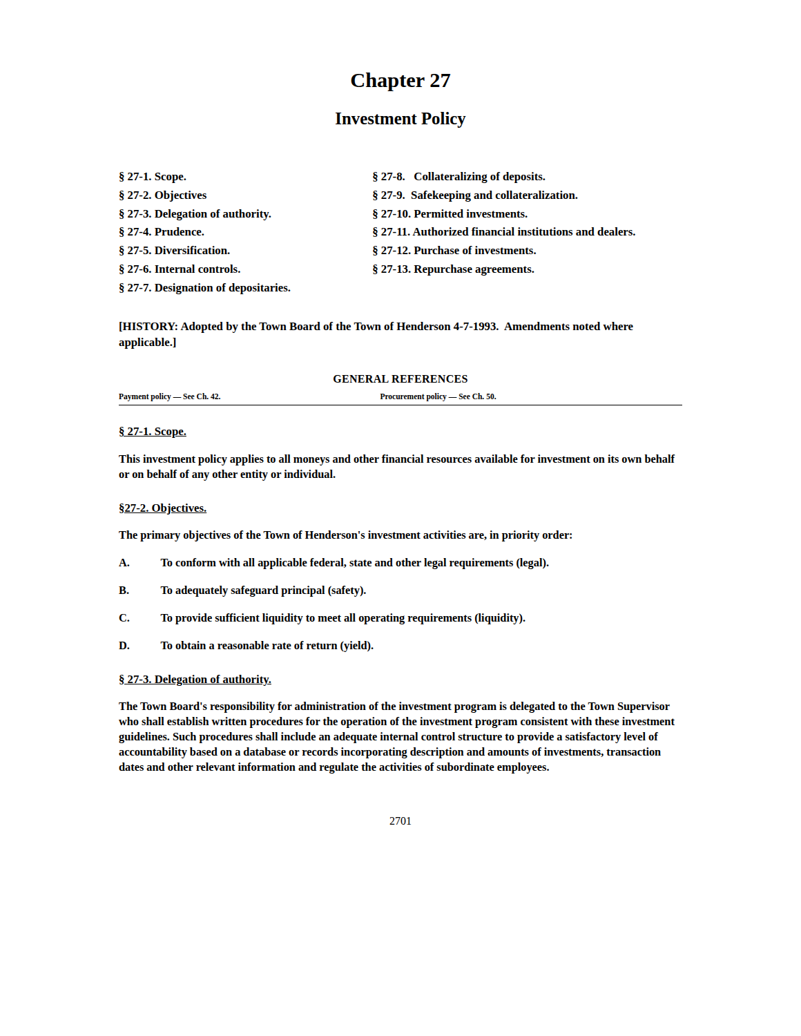Chapter 27
Investment Policy
| § 27-1. Scope. | § 27-8. Collateralizing of deposits. |
| § 27-2. Objectives | § 27-9. Safekeeping and collateralization. |
| § 27-3. Delegation of authority. | § 27-10. Permitted investments. |
| § 27-4. Prudence. | § 27-11. Authorized financial institutions and dealers. |
| § 27-5. Diversification. | § 27-12. Purchase of investments. |
| § 27-6. Internal controls. | § 27-13. Repurchase agreements. |
| § 27-7. Designation of depositaries. | |
[HISTORY: Adopted by the Town Board of the Town of Henderson 4-7-1993. Amendments noted where applicable.]
GENERAL REFERENCES
| Payment policy — See Ch. 42. | Procurement policy — See Ch. 50. |
§ 27-1. Scope.
This investment policy applies to all moneys and other financial resources available for investment on its own behalf or on behalf of any other entity or individual.
§27-2. Objectives.
The primary objectives of the Town of Henderson's investment activities are, in priority order:
| A. | To conform with all applicable federal, state and other legal requirements (legal). |
| B. | To adequately safeguard principal (safety). |
| C. | To provide sufficient liquidity to meet all operating requirements (liquidity). |
| D. | To obtain a reasonable rate of return (yield). |
§ 27-3. Delegation of authority.
The Town Board's responsibility for administration of the investment program is delegated to the Town Supervisor who shall establish written procedures for the operation of the investment program consistent with these investment guidelines. Such procedures shall include an adequate internal control structure to provide a satisfactory level of accountability based on a database or records incorporating description and amounts of investments, transaction dates and other relevant information and regulate the activities of subordinate employees.
2701